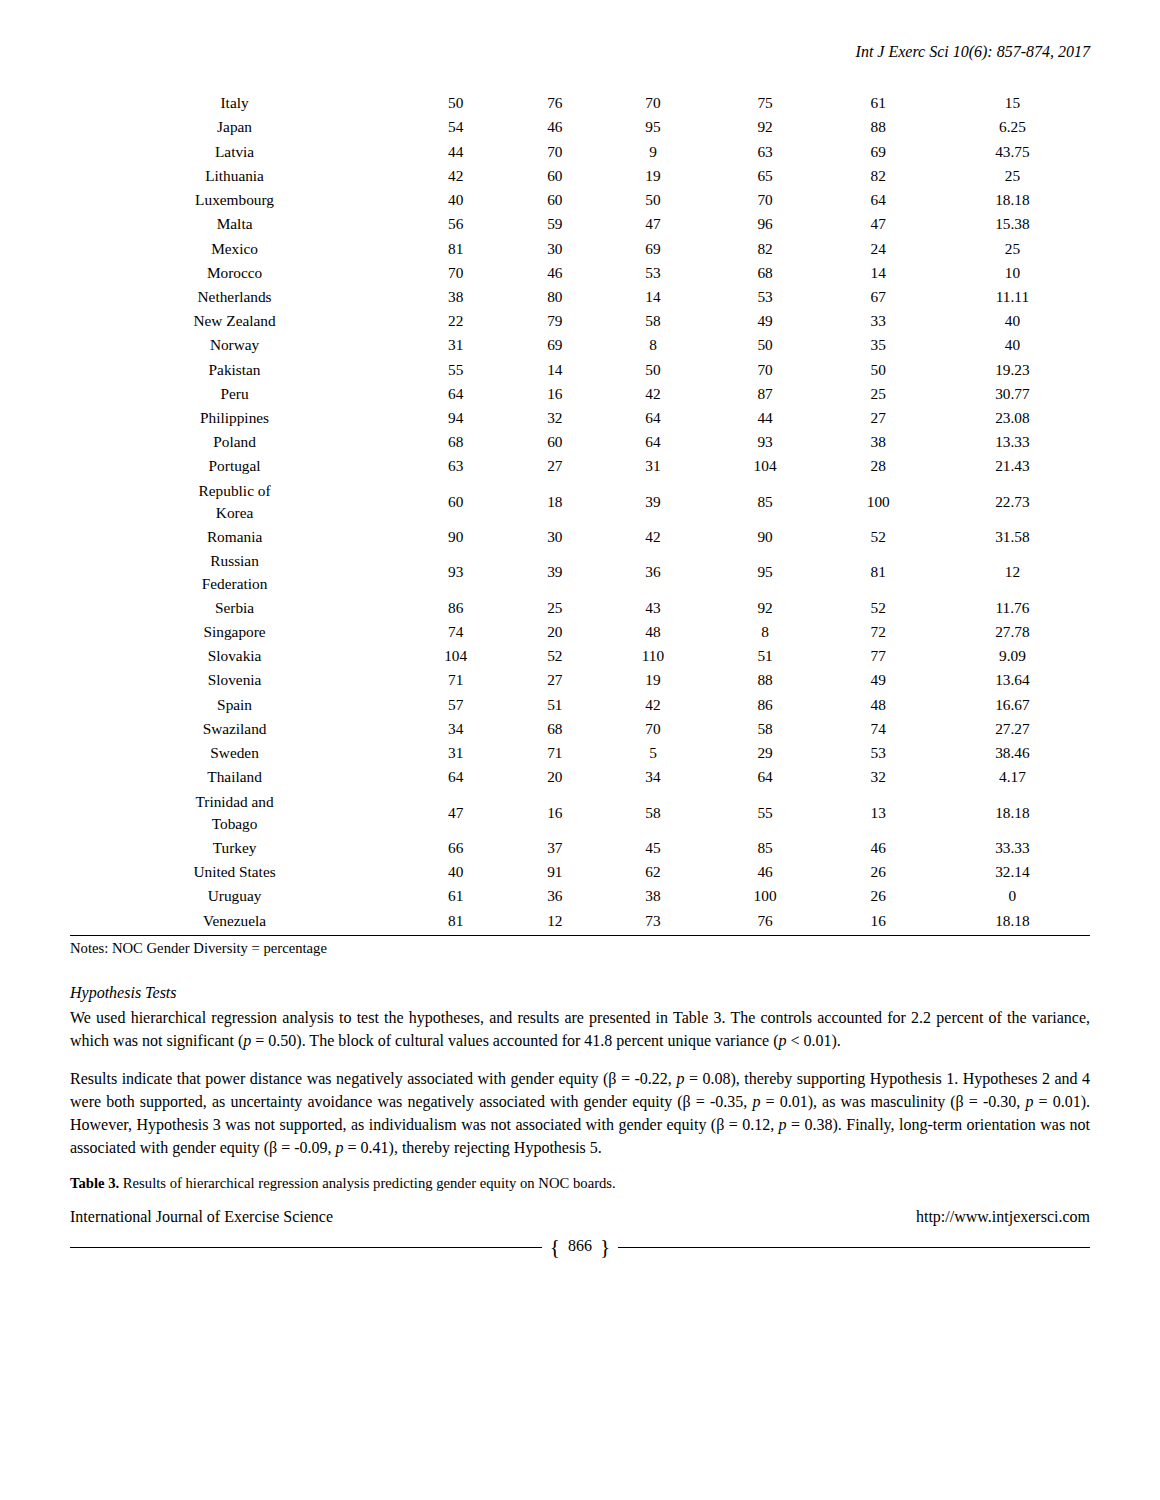Int J Exerc Sci 10(6): 857-874, 2017
| Italy | 50 | 76 | 70 | 75 | 61 | 15 |
| Japan | 54 | 46 | 95 | 92 | 88 | 6.25 |
| Latvia | 44 | 70 | 9 | 63 | 69 | 43.75 |
| Lithuania | 42 | 60 | 19 | 65 | 82 | 25 |
| Luxembourg | 40 | 60 | 50 | 70 | 64 | 18.18 |
| Malta | 56 | 59 | 47 | 96 | 47 | 15.38 |
| Mexico | 81 | 30 | 69 | 82 | 24 | 25 |
| Morocco | 70 | 46 | 53 | 68 | 14 | 10 |
| Netherlands | 38 | 80 | 14 | 53 | 67 | 11.11 |
| New Zealand | 22 | 79 | 58 | 49 | 33 | 40 |
| Norway | 31 | 69 | 8 | 50 | 35 | 40 |
| Pakistan | 55 | 14 | 50 | 70 | 50 | 19.23 |
| Peru | 64 | 16 | 42 | 87 | 25 | 30.77 |
| Philippines | 94 | 32 | 64 | 44 | 27 | 23.08 |
| Poland | 68 | 60 | 64 | 93 | 38 | 13.33 |
| Portugal | 63 | 27 | 31 | 104 | 28 | 21.43 |
| Republic of Korea | 60 | 18 | 39 | 85 | 100 | 22.73 |
| Romania | 90 | 30 | 42 | 90 | 52 | 31.58 |
| Russian Federation | 93 | 39 | 36 | 95 | 81 | 12 |
| Serbia | 86 | 25 | 43 | 92 | 52 | 11.76 |
| Singapore | 74 | 20 | 48 | 8 | 72 | 27.78 |
| Slovakia | 104 | 52 | 110 | 51 | 77 | 9.09 |
| Slovenia | 71 | 27 | 19 | 88 | 49 | 13.64 |
| Spain | 57 | 51 | 42 | 86 | 48 | 16.67 |
| Swaziland | 34 | 68 | 70 | 58 | 74 | 27.27 |
| Sweden | 31 | 71 | 5 | 29 | 53 | 38.46 |
| Thailand | 64 | 20 | 34 | 64 | 32 | 4.17 |
| Trinidad and Tobago | 47 | 16 | 58 | 55 | 13 | 18.18 |
| Turkey | 66 | 37 | 45 | 85 | 46 | 33.33 |
| United States | 40 | 91 | 62 | 46 | 26 | 32.14 |
| Uruguay | 61 | 36 | 38 | 100 | 26 | 0 |
| Venezuela | 81 | 12 | 73 | 76 | 16 | 18.18 |
Notes: NOC Gender Diversity = percentage
Hypothesis Tests
We used hierarchical regression analysis to test the hypotheses, and results are presented in Table 3. The controls accounted for 2.2 percent of the variance, which was not significant (p = 0.50). The block of cultural values accounted for 41.8 percent unique variance (p < 0.01).
Results indicate that power distance was negatively associated with gender equity (β = -0.22, p = 0.08), thereby supporting Hypothesis 1. Hypotheses 2 and 4 were both supported, as uncertainty avoidance was negatively associated with gender equity (β = -0.35, p = 0.01), as was masculinity (β = -0.30, p = 0.01). However, Hypothesis 3 was not supported, as individualism was not associated with gender equity (β = 0.12, p = 0.38). Finally, long-term orientation was not associated with gender equity (β = -0.09, p = 0.41), thereby rejecting Hypothesis 5.
Table 3. Results of hierarchical regression analysis predicting gender equity on NOC boards.
International Journal of Exercise Science
http://www.intjexersci.com
{ 866 }